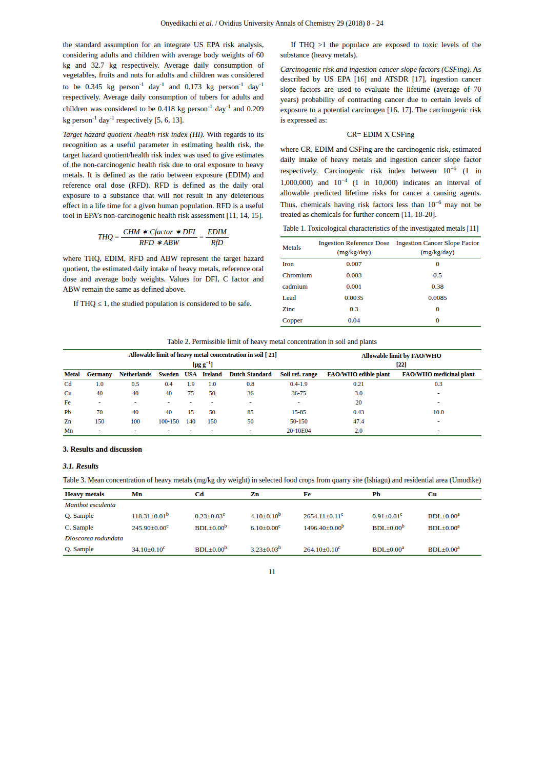Onyedikachi et al. / Ovidius University Annals of Chemistry 29 (2018) 8 - 24
the standard assumption for an integrate US EPA risk analysis, considering adults and children with average body weights of 60 kg and 32.7 kg respectively. Average daily consumption of vegetables, fruits and nuts for adults and children was considered to be 0.345 kg person-1 day-1 and 0.173 kg person-1 day-1 respectively. Average daily consumption of tubers for adults and children was considered to be 0.418 kg person-1 day-1 and 0.209 kg person-1 day-1 respectively [5, 6, 13].
Target hazard quotient /health risk index (HI). With regards to its recognition as a useful parameter in estimating health risk, the target hazard quotient/health risk index was used to give estimates of the non-carcinogenic health risk due to oral exposure to heavy metals. It is defined as the ratio between exposure (EDIM) and reference oral dose (RFD). RFD is defined as the daily oral exposure to a substance that will not result in any deleterious effect in a life time for a given human population. RFD is a useful tool in EPA’s non-carcinogenic health risk assessment [11, 14, 15].
THQ = CHM ∗ Cfactor ∗ DFI RFD ∗ ABW = EDIM RfD
where THQ, EDIM, RFD and ABW represent the target hazard quotient, the estimated daily intake of heavy metals, reference oral dose and average body weights. Values for DFI, C factor and ABW remain the same as defined above.
If THQ ≤ 1, the studied population is considered to be safe.
If THQ >1 the populace are exposed to toxic levels of the substance (heavy metals).
Carcinogenic risk and ingestion cancer slope factors (CSFing). As described by US EPA [16] and ATSDR [17], ingestion cancer slope factors are used to evaluate the lifetime (average of 70 years) probability of contracting cancer due to certain levels of exposure to a potential carcinogen [16, 17]. The carcinogenic risk is expressed as:
CR= EDIM X CSFing
where CR, EDIM and CSFing are the carcinogenic risk, estimated daily intake of heavy metals and ingestion cancer slope factor respectively. Carcinogenic risk index between 10−6 (1 in 1,000,000) and 10−4 (1 in 10,000) indicates an interval of allowable predicted lifetime risks for cancer a causing agents. Thus, chemicals having risk factors less than 10−6 may not be treated as chemicals for further concern [11, 18-20].
Table 1. Toxicological characteristics of the investigated metals [11]
| Metals | Ingestion Reference Dose (mg/kg/day) | Ingestion Cancer Slope Factor (mg/kg/day) |
| --- | --- | --- |
| Iron | 0.007 | 0 |
| Chromium | 0.003 | 0.5 |
| cadmium | 0.001 | 0.38 |
| Lead | 0.0035 | 0.0085 |
| Zinc | 0.3 | 0 |
| Copper | 0.04 | 0 |
Table 2. Permissible limit of heavy metal concentration in soil and plants
| | Allowable limit of heavy metal concentration in soil [ 21] [µg g −1 ] | Allowable limit by FAO/WHO [22] |
| --- | --- | --- |
| Metal | Germany | Netherlands | Sweden | USA | Ireland | Dutch Standard | Soil ref. range | FAO/WHO edible plant | FAO/WHO medicinal plant |
| Cd | 1.0 | 0.5 | 0.4 | 1.9 | 1.0 | 0.8 | 0.4-1.9 | 0.21 | 0.3 |
| Cu | 40 | 40 | 40 | 75 | 50 | 36 | 36-75 | 3.0 | - |
| Fe | - | - | - | - | - | - | - | 20 | - |
| Pb | 70 | 40 | 40 | 15 | 50 | 85 | 15-85 | 0.43 | 10.0 |
| Zn | 150 | 100 | 100-150 | 140 | 150 | 50 | 50-150 | 47.4 | - |
| Mn | - | - | - | - | - | - | 20-10E04 | 2.0 | - |
3. Results and discussion
3.1. Results
Table 3. Mean concentration of heavy metals (mg/kg dry weight) in selected food crops from quarry site (Ishiagu) and residential area (Umudike)
| Heavy metals | Mn | Cd | Zn | Fe | Pb | Cu |
| --- | --- | --- | --- | --- | --- | --- |
| Manihot esculenta |
| Q. Sample | 118.31±0.01 b | 0.23±0.03 c | 4.10±0.10 b | 2654.11±0.11 c | 0.91±0.01 c | BDL±0.00 a |
| C. Sample | 245.90±0.00 c | BDL±0.00 b | 6.10±0.00 c | 1496.40±0.00 b | BDL±0.00 b | BDL±0.00 a |
| Dioscorea rodundata |
| Q. Sample | 34.10±0.10 c | BDL±0.00 b | 3.23±0.03 b | 264.10±0.10 c | BDL±0.00 a | BDL±0.00 a |
11